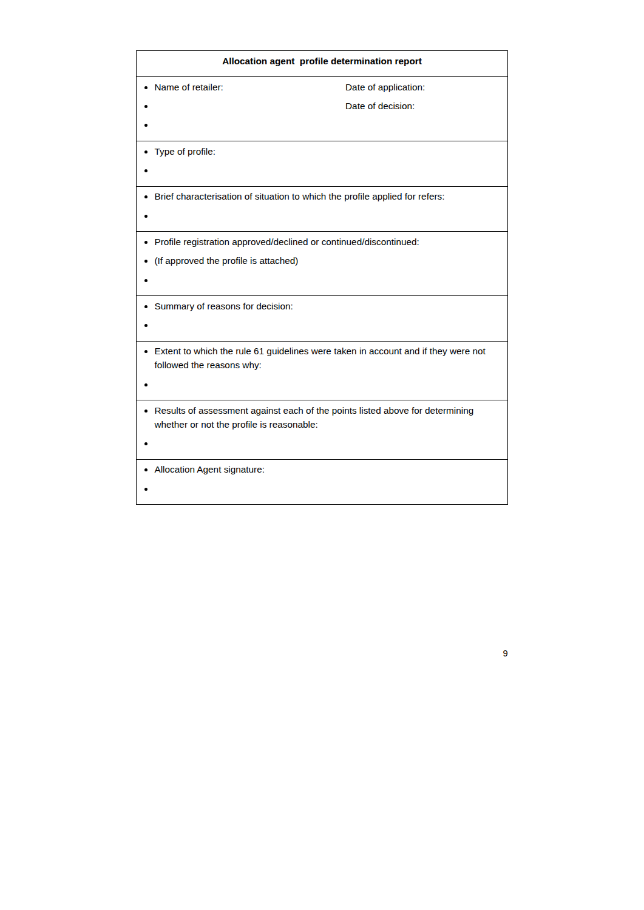| Allocation agent profile determination report |
| Name of retailer: Date of application: Date of decision: |
| Type of profile: |
| Brief characterisation of situation to which the profile applied for refers: |
| Profile registration approved/declined or continued/discontinued: (If approved the profile is attached) |
| Summary of reasons for decision: |
| Extent to which the rule 61 guidelines were taken in account and if they were not followed the reasons why: |
| Results of assessment against each of the points listed above for determining whether or not the profile is reasonable: |
| Allocation Agent signature: |
9